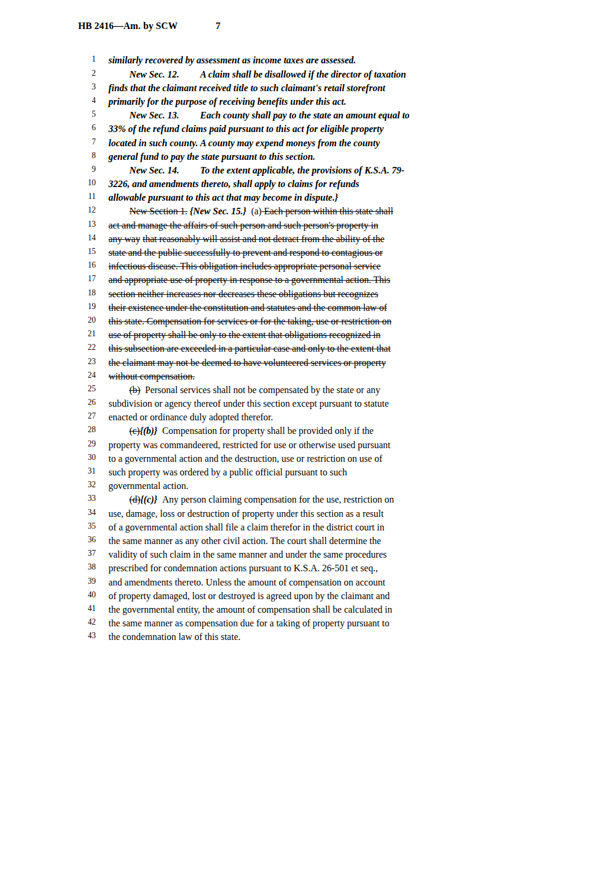HB 2416—Am. by SCW 7
similarly recovered by assessment as income taxes are assessed.
New Sec. 12. A claim shall be disallowed if the director of taxation
finds that the claimant received title to such claimant's retail storefront
primarily for the purpose of receiving benefits under this act.
New Sec. 13. Each county shall pay to the state an amount equal to
33% of the refund claims paid pursuant to this act for eligible property
located in such county. A county may expend moneys from the county
general fund to pay the state pursuant to this section.
New Sec. 14. To the extent applicable, the provisions of K.S.A. 79-
3226, and amendments thereto, shall apply to claims for refunds
allowable pursuant to this act that may become in dispute.}
New Section 1. {New Sec. 15.} (a) Each person within this state shall
act and manage the affairs of such person and such person's property in
any way that reasonably will assist and not detract from the ability of the
state and the public successfully to prevent and respond to contagious or
infectious disease. This obligation includes appropriate personal service
and appropriate use of property in response to a governmental action. This
section neither increases nor decreases these obligations but recognizes
their existence under the constitution and statutes and the common law of
this state. Compensation for services or for the taking, use or restriction on
use of property shall be only to the extent that obligations recognized in
this subsection are exceeded in a particular case and only to the extent that
the claimant may not be deemed to have volunteered services or property
without compensation.
(b) Personal services shall not be compensated by the state or any
subdivision or agency thereof under this section except pursuant to statute
enacted or ordinance duly adopted therefor.
(c){(b)} Compensation for property shall be provided only if the
property was commandeered, restricted for use or otherwise used pursuant
to a governmental action and the destruction, use or restriction on use of
such property was ordered by a public official pursuant to such
governmental action.
(d){(c)} Any person claiming compensation for the use, restriction on
use, damage, loss or destruction of property under this section as a result
of a governmental action shall file a claim therefor in the district court in
the same manner as any other civil action. The court shall determine the
validity of such claim in the same manner and under the same procedures
prescribed for condemnation actions pursuant to K.S.A. 26-501 et seq.,
and amendments thereto. Unless the amount of compensation on account
of property damaged, lost or destroyed is agreed upon by the claimant and
the governmental entity, the amount of compensation shall be calculated in
the same manner as compensation due for a taking of property pursuant to
the condemnation law of this state.